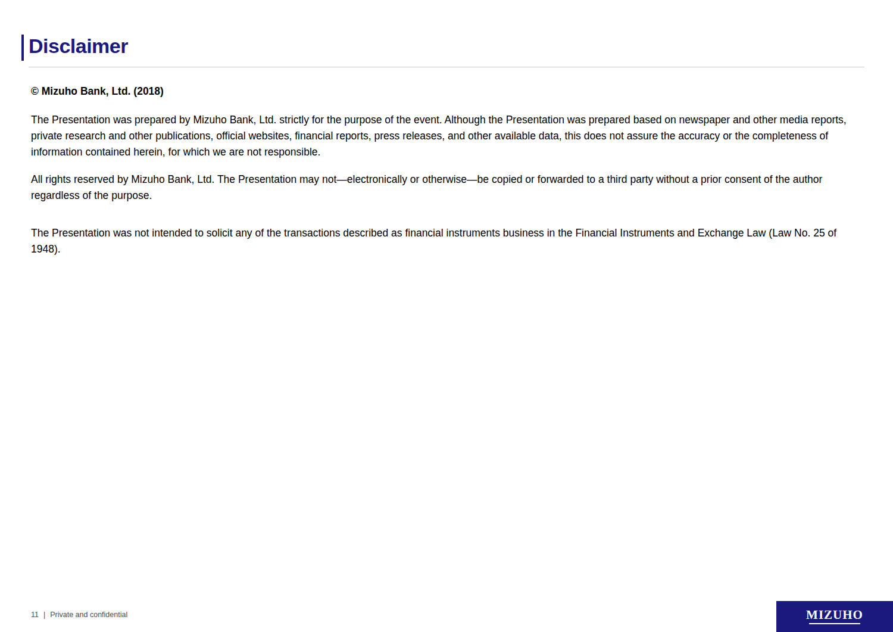Disclaimer
© Mizuho Bank, Ltd. (2018)
The Presentation was prepared by Mizuho Bank, Ltd. strictly for the purpose of the event. Although the Presentation was prepared based on newspaper and other media reports, private research and other publications, official websites, financial reports, press releases, and other available data, this does not assure the accuracy or the completeness of information contained herein, for which we are not responsible.
All rights reserved by Mizuho Bank, Ltd. The Presentation may not—electronically or otherwise—be copied or forwarded to a third party without a prior consent of the author regardless of the purpose.
The Presentation was not intended to solicit any of the transactions described as financial instruments business in the Financial Instruments and Exchange Law (Law No. 25 of 1948).
11|Private and confidential
MIZUHO